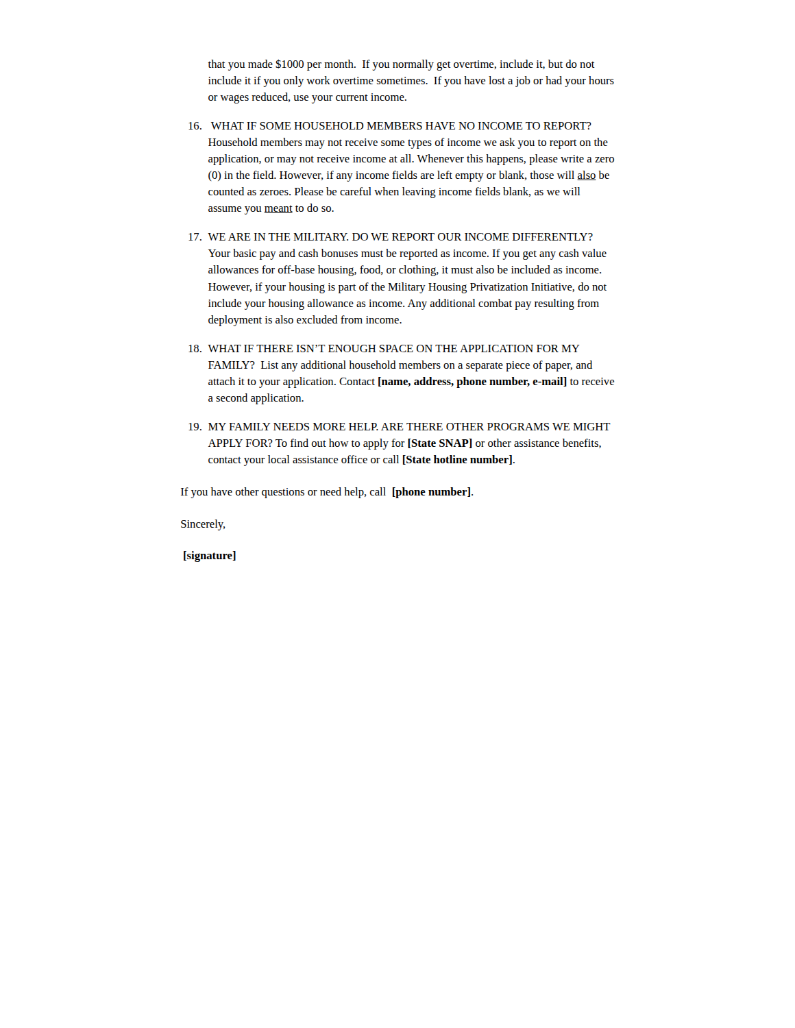that you made $1000 per month. If you normally get overtime, include it, but do not include it if you only work overtime sometimes. If you have lost a job or had your hours or wages reduced, use your current income.
16. WHAT IF SOME HOUSEHOLD MEMBERS HAVE NO INCOME TO REPORT? Household members may not receive some types of income we ask you to report on the application, or may not receive income at all. Whenever this happens, please write a zero (0) in the field. However, if any income fields are left empty or blank, those will also be counted as zeroes. Please be careful when leaving income fields blank, as we will assume you meant to do so.
17. WE ARE IN THE MILITARY. DO WE REPORT OUR INCOME DIFFERENTLY? Your basic pay and cash bonuses must be reported as income. If you get any cash value allowances for off-base housing, food, or clothing, it must also be included as income. However, if your housing is part of the Military Housing Privatization Initiative, do not include your housing allowance as income. Any additional combat pay resulting from deployment is also excluded from income.
18. WHAT IF THERE ISN’T ENOUGH SPACE ON THE APPLICATION FOR MY FAMILY? List any additional household members on a separate piece of paper, and attach it to your application. Contact [name, address, phone number, e-mail] to receive a second application.
19. MY FAMILY NEEDS MORE HELP. ARE THERE OTHER PROGRAMS WE MIGHT APPLY FOR? To find out how to apply for [State SNAP] or other assistance benefits, contact your local assistance office or call [State hotline number].
If you have other questions or need help, call [phone number].
Sincerely,
[signature]